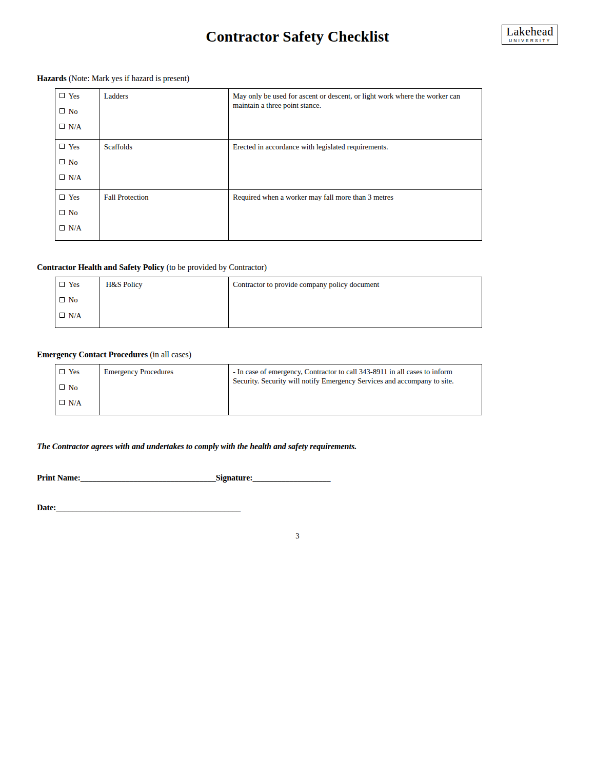Contractor Safety Checklist
Lakehead UNIVERSITY
Hazards (Note: Mark yes if hazard is present)
| Yes No N/A | Ladders | May only be used for ascent or descent, or light work where the worker can maintain a three point stance. |
| Yes No N/A | Scaffolds | Erected in accordance with legislated requirements. |
| Yes No N/A | Fall Protection | Required when a worker may fall more than 3 metres |
Contractor Health and Safety Policy (to be provided by Contractor)
| Yes No N/A | H&S Policy | Contractor to provide company policy document |
Emergency Contact Procedures (in all cases)
| Yes No N/A | Emergency Procedures | - In case of emergency, Contractor to call 343-8911 in all cases to inform Security. Security will notify Emergency Services and accompany to site. |
The Contractor agrees with and undertakes to comply with the health and safety requirements.
Print Name:_________________________________Signature:___________________
Date:_____________________________________________
3